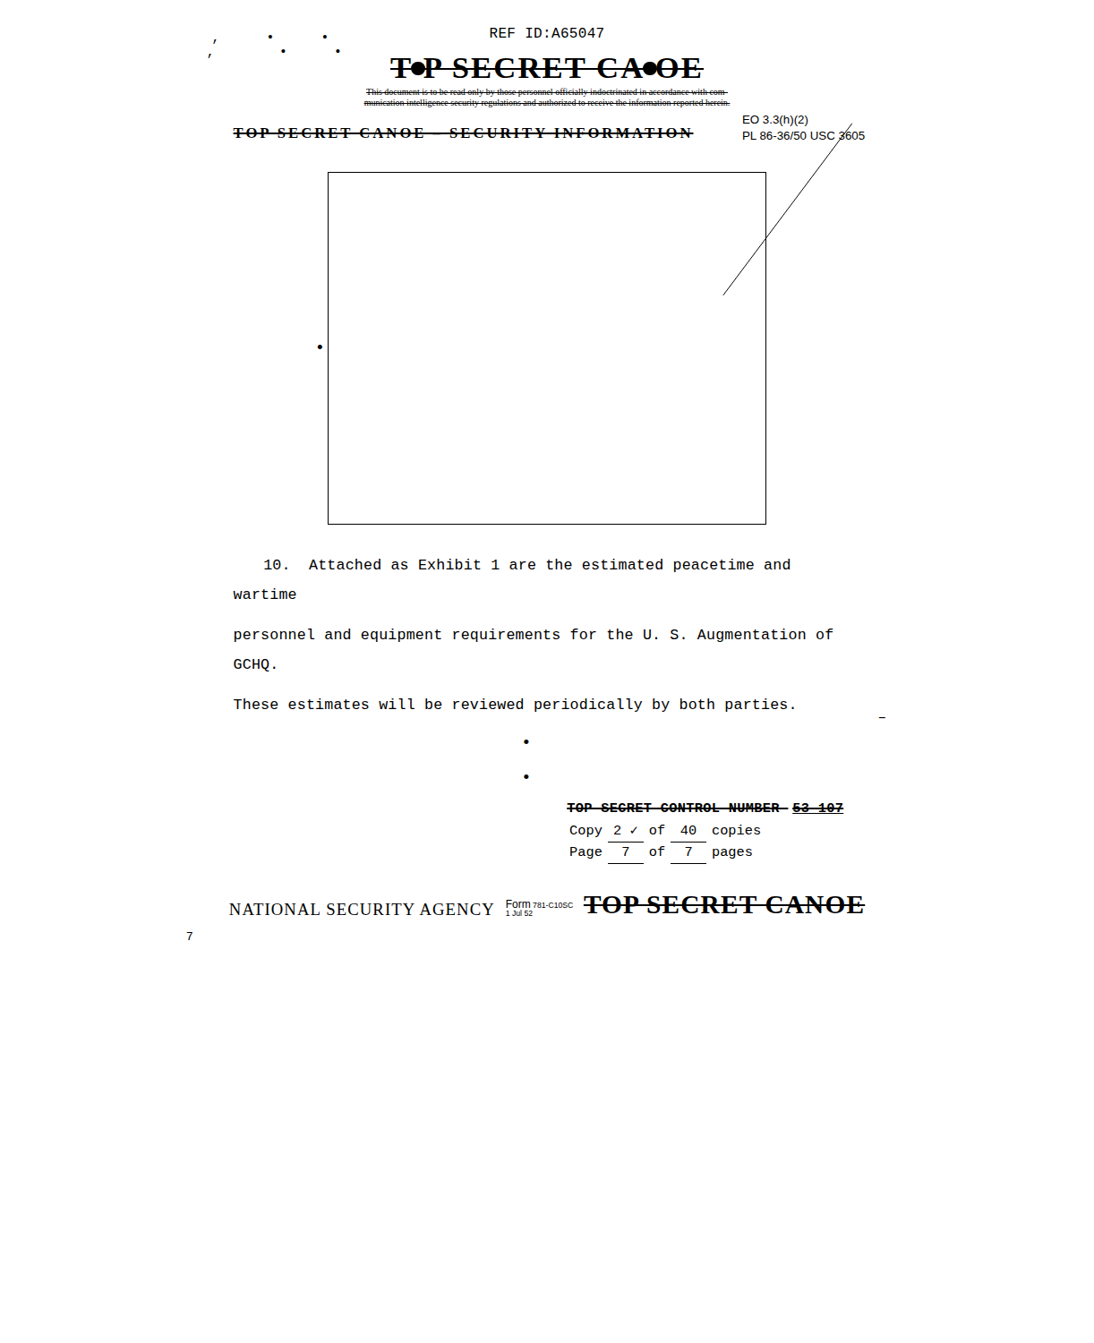, • •
, • •
REF ID:A65047
T P SECRET CA OE
This document is to be read only by those personnel officially indoctrinated in accordance with com- munication intelligence security regulations and authorized to receive the information reported herein.
TOP SECRET CANOE – SECURITY INFORMATION
EO 3.3(h)(2)
PL 86-36/50 USC 3605
•
10. Attached as Exhibit 1 are the estimated peacetime and wartime
personnel and equipment requirements for the U. S. Augmentation of GCHQ.
These estimates will be reviewed periodically by both parties.
–
•
•
TOP SECRET CONTROL NUMBER 53-107
| Copy | 2 ✓ | of | 40 | copies |
| Page | 7 | of | 7 | pages |
NATIONAL SECURITY AGENCY
Form 781-C10SC
1 Jul 52
TOP SECRET CANOE
7